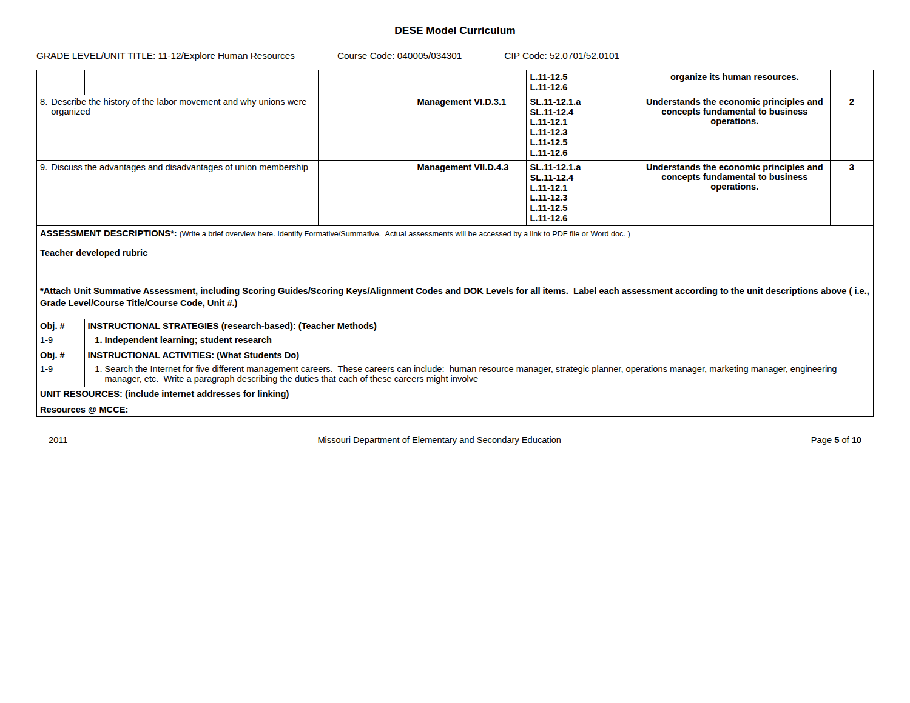DESE Model Curriculum
GRADE LEVEL/UNIT TITLE: 11-12/Explore Human Resources Course Code: 040005/034301 CIP Code: 52.0701/52.0101
| | | | | L.11-12.5 L.11-12.6 | organize its human resources. | |
| 8. Describe the history of the labor movement and why unions were organized | | Management VI.D.3.1 | SL.11-12.1.a SL.11-12.4 L.11-12.1 L.11-12.3 L.11-12.5 L.11-12.6 | Understands the economic principles and concepts fundamental to business operations. | 2 |
| 9. Discuss the advantages and disadvantages of union membership | | Management VII.D.4.3 | SL.11-12.1.a SL.11-12.4 L.11-12.1 L.11-12.3 L.11-12.5 L.11-12.6 | Understands the economic principles and concepts fundamental to business operations. | 3 |
| ASSESSMENT DESCRIPTIONS*: (Write a brief overview here. Identify Formative/Summative. Actual assessments will be accessed by a link to PDF file or Word doc. ) Teacher developed rubric *Attach Unit Summative Assessment, including Scoring Guides/Scoring Keys/Alignment Codes and DOK Levels for all items. Label each assessment according to the unit descriptions above ( i.e., Grade Level/Course Title/Course Code, Unit #.) |
| Obj. # | INSTRUCTIONAL STRATEGIES (research-based): (Teacher Methods) |
| 1-9 | Independent learning; student research |
| Obj. # | INSTRUCTIONAL ACTIVITIES: (What Students Do) |
| 1-9 | Search the Internet for five different management careers. These careers can include: human resource manager, strategic planner, operations manager, marketing manager, engineering manager, etc. Write a paragraph describing the duties that each of these careers might involve |
| UNIT RESOURCES: (include internet addresses for linking) Resources @ MCCE: |
2011 Missouri Department of Elementary and Secondary Education Page 5 of 10